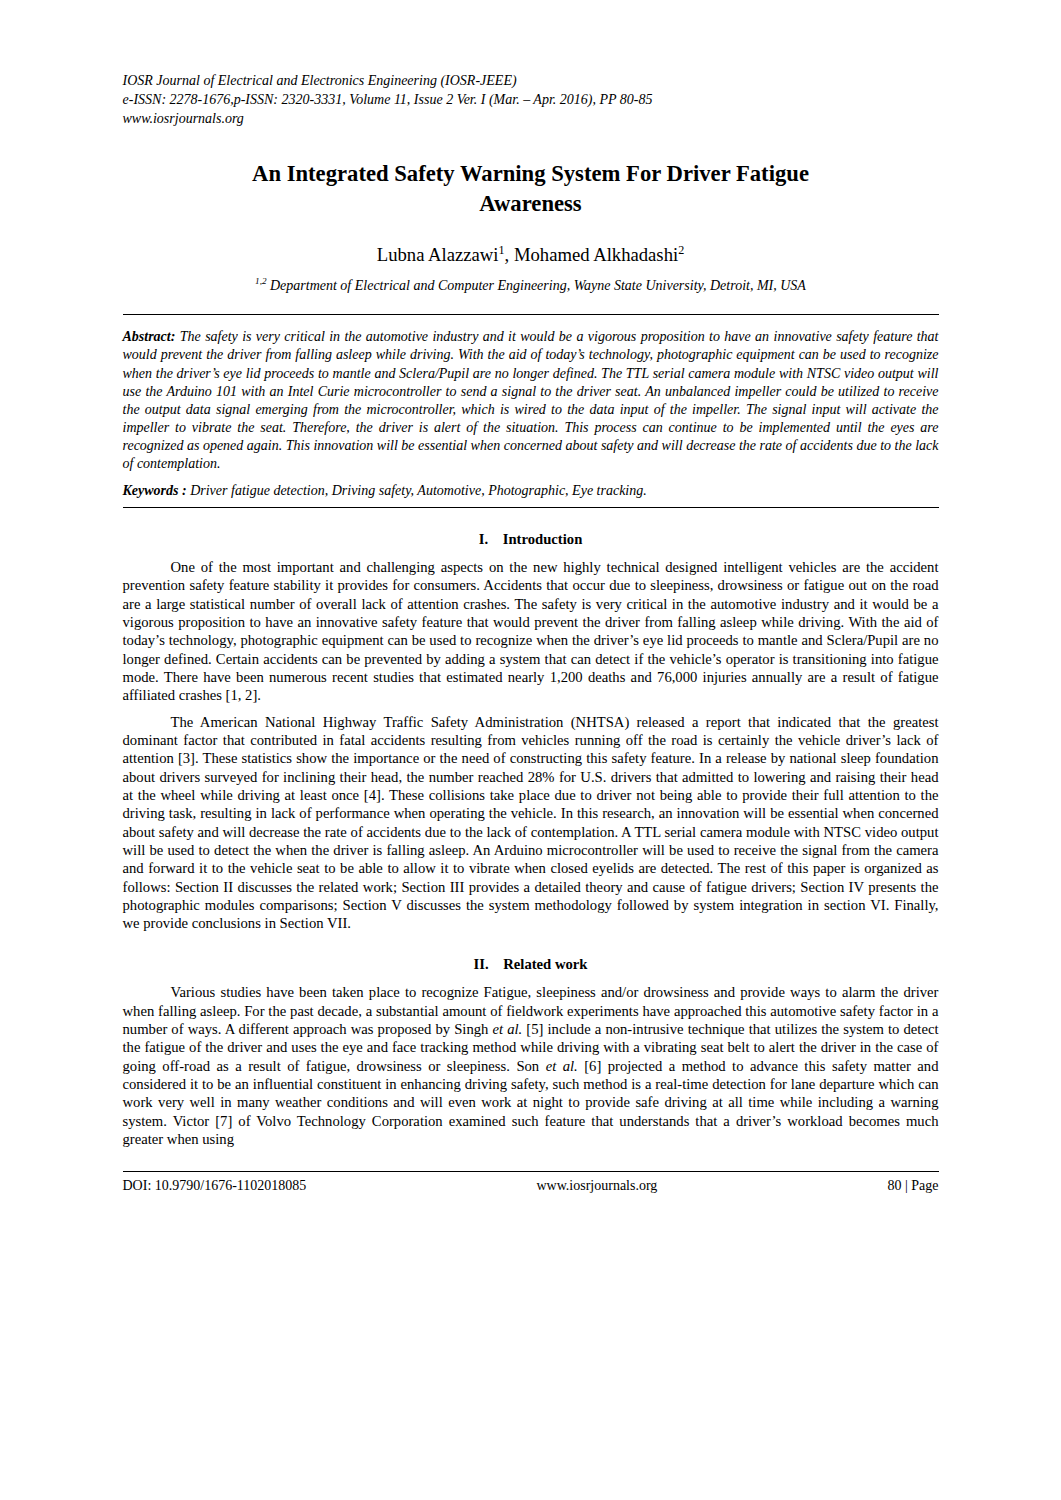IOSR Journal of Electrical and Electronics Engineering (IOSR-JEEE)
e-ISSN: 2278-1676,p-ISSN: 2320-3331, Volume 11, Issue 2 Ver. I (Mar. – Apr. 2016), PP 80-85
www.iosrjournals.org
An Integrated Safety Warning System For Driver Fatigue
Awareness
Lubna Alazzawi1, Mohamed Alkhadashi2
1,2 Department of Electrical and Computer Engineering, Wayne State University, Detroit, MI, USA
Abstract: The safety is very critical in the automotive industry and it would be a vigorous proposition to have an innovative safety feature that would prevent the driver from falling asleep while driving. With the aid of today’s technology, photographic equipment can be used to recognize when the driver’s eye lid proceeds to mantle and Sclera/Pupil are no longer defined. The TTL serial camera module with NTSC video output will use the Arduino 101 with an Intel Curie microcontroller to send a signal to the driver seat. An unbalanced impeller could be utilized to receive the output data signal emerging from the microcontroller, which is wired to the data input of the impeller. The signal input will activate the impeller to vibrate the seat. Therefore, the driver is alert of the situation. This process can continue to be implemented until the eyes are recognized as opened again. This innovation will be essential when concerned about safety and will decrease the rate of accidents due to the lack of contemplation.
Keywords : Driver fatigue detection, Driving safety, Automotive, Photographic, Eye tracking.
I. Introduction
One of the most important and challenging aspects on the new highly technical designed intelligent vehicles are the accident prevention safety feature stability it provides for consumers. Accidents that occur due to sleepiness, drowsiness or fatigue out on the road are a large statistical number of overall lack of attention crashes. The safety is very critical in the automotive industry and it would be a vigorous proposition to have an innovative safety feature that would prevent the driver from falling asleep while driving. With the aid of today’s technology, photographic equipment can be used to recognize when the driver’s eye lid proceeds to mantle and Sclera/Pupil are no longer defined. Certain accidents can be prevented by adding a system that can detect if the vehicle’s operator is transitioning into fatigue mode. There have been numerous recent studies that estimated nearly 1,200 deaths and 76,000 injuries annually are a result of fatigue affiliated crashes [1, 2].
The American National Highway Traffic Safety Administration (NHTSA) released a report that indicated that the greatest dominant factor that contributed in fatal accidents resulting from vehicles running off the road is certainly the vehicle driver’s lack of attention [3]. These statistics show the importance or the need of constructing this safety feature. In a release by national sleep foundation about drivers surveyed for inclining their head, the number reached 28% for U.S. drivers that admitted to lowering and raising their head at the wheel while driving at least once [4]. These collisions take place due to driver not being able to provide their full attention to the driving task, resulting in lack of performance when operating the vehicle. In this research, an innovation will be essential when concerned about safety and will decrease the rate of accidents due to the lack of contemplation. A TTL serial camera module with NTSC video output will be used to detect the when the driver is falling asleep. An Arduino microcontroller will be used to receive the signal from the camera and forward it to the vehicle seat to be able to allow it to vibrate when closed eyelids are detected. The rest of this paper is organized as follows: Section II discusses the related work; Section III provides a detailed theory and cause of fatigue drivers; Section IV presents the photographic modules comparisons; Section V discusses the system methodology followed by system integration in section VI. Finally, we provide conclusions in Section VII.
II. Related work
Various studies have been taken place to recognize Fatigue, sleepiness and/or drowsiness and provide ways to alarm the driver when falling asleep. For the past decade, a substantial amount of fieldwork experiments have approached this automotive safety factor in a number of ways. A different approach was proposed by Singh et al. [5] include a non-intrusive technique that utilizes the system to detect the fatigue of the driver and uses the eye and face tracking method while driving with a vibrating seat belt to alert the driver in the case of going off-road as a result of fatigue, drowsiness or sleepiness. Son et al. [6] projected a method to advance this safety matter and considered it to be an influential constituent in enhancing driving safety, such method is a real-time detection for lane departure which can work very well in many weather conditions and will even work at night to provide safe driving at all time while including a warning system. Victor [7] of Volvo Technology Corporation examined such feature that understands that a driver’s workload becomes much greater when using
DOI: 10.9790/1676-1102018085 www.iosrjournals.org 80 | Page